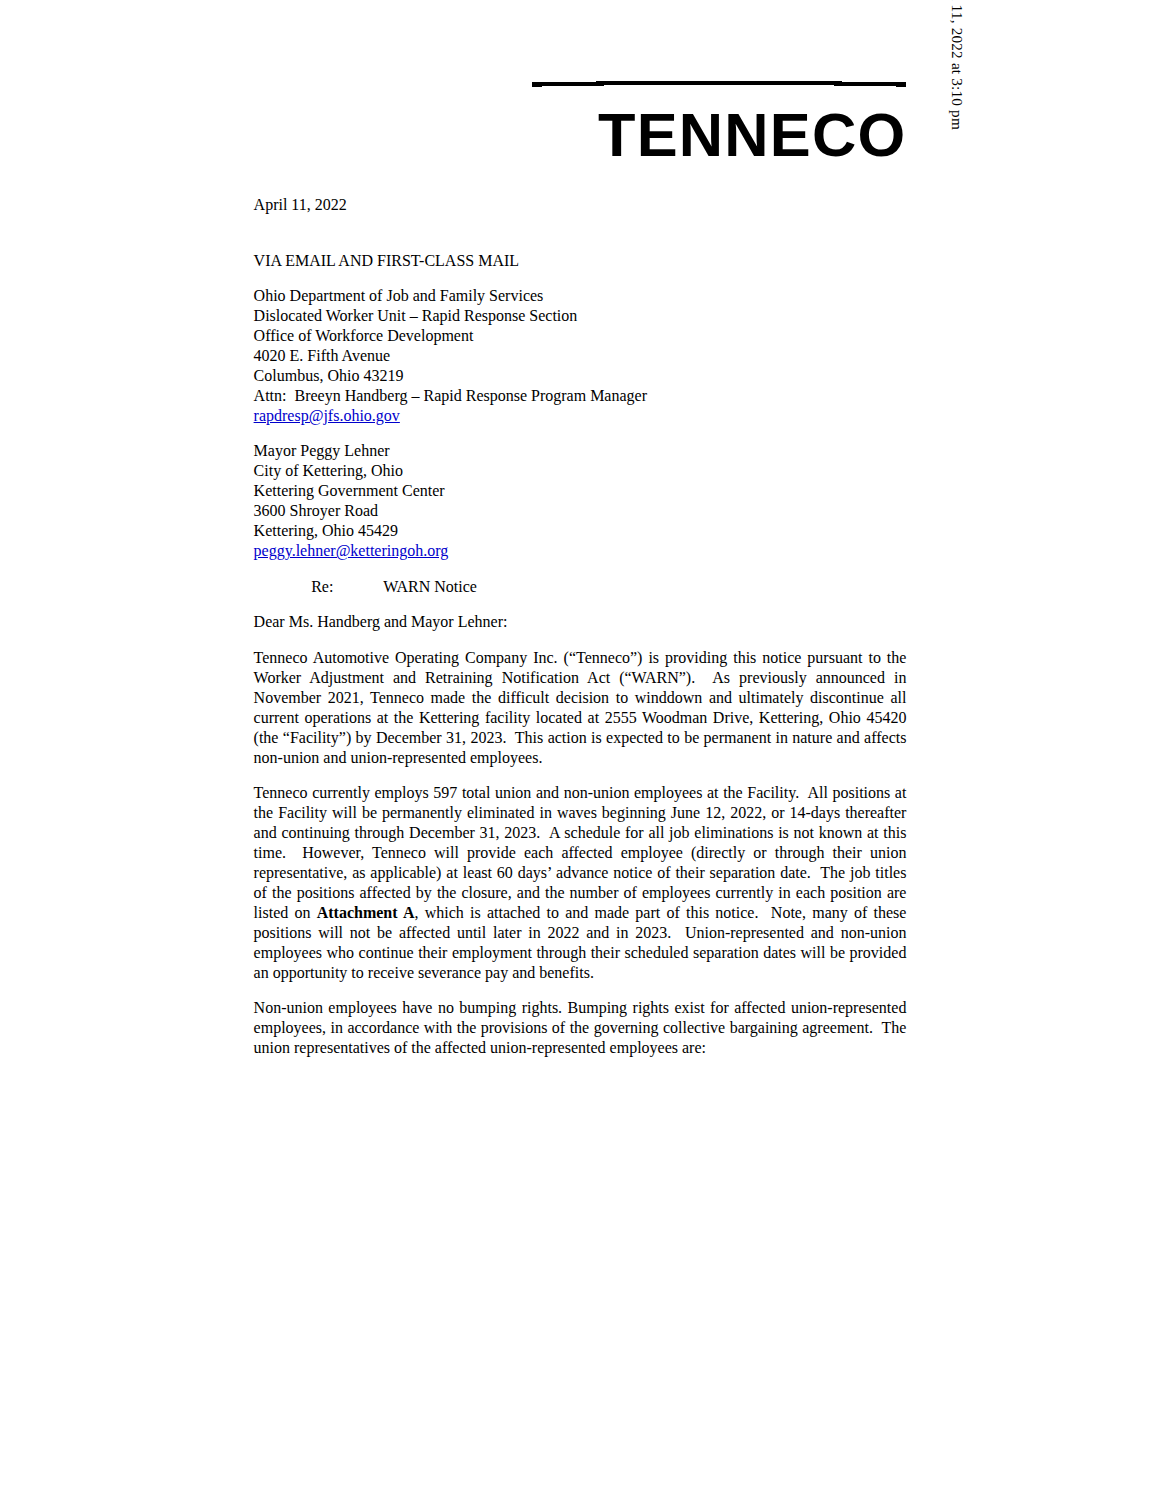Received April 11, 2022 at 3:10 pm
TENNECO
April 11, 2022
VIA EMAIL AND FIRST-CLASS MAIL
Ohio Department of Job and Family Services
Dislocated Worker Unit – Rapid Response Section
Office of Workforce Development
4020 E. Fifth Avenue
Columbus, Ohio 43219
Attn: Breeyn Handberg – Rapid Response Program Manager
rapdresp@jfs.ohio.gov
Mayor Peggy Lehner
City of Kettering, Ohio
Kettering Government Center
3600 Shroyer Road
Kettering, Ohio 45429
peggy.lehner@ketteringoh.org
Re: WARN Notice
Dear Ms. Handberg and Mayor Lehner:
Tenneco Automotive Operating Company Inc. (“Tenneco”) is providing this notice pursuant to the Worker Adjustment and Retraining Notification Act (“WARN”). As previously announced in November 2021, Tenneco made the difficult decision to winddown and ultimately discontinue all current operations at the Kettering facility located at 2555 Woodman Drive, Kettering, Ohio 45420 (the “Facility”) by December 31, 2023. This action is expected to be permanent in nature and affects non-union and union-represented employees.
Tenneco currently employs 597 total union and non-union employees at the Facility. All positions at the Facility will be permanently eliminated in waves beginning June 12, 2022, or 14-days thereafter and continuing through December 31, 2023. A schedule for all job eliminations is not known at this time. However, Tenneco will provide each affected employee (directly or through their union representative, as applicable) at least 60 days’ advance notice of their separation date. The job titles of the positions affected by the closure, and the number of employees currently in each position are listed on Attachment A, which is attached to and made part of this notice. Note, many of these positions will not be affected until later in 2022 and in 2023. Union-represented and non-union employees who continue their employment through their scheduled separation dates will be provided an opportunity to receive severance pay and benefits.
Non-union employees have no bumping rights. Bumping rights exist for affected union-represented employees, in accordance with the provisions of the governing collective bargaining agreement. The union representatives of the affected union-represented employees are: